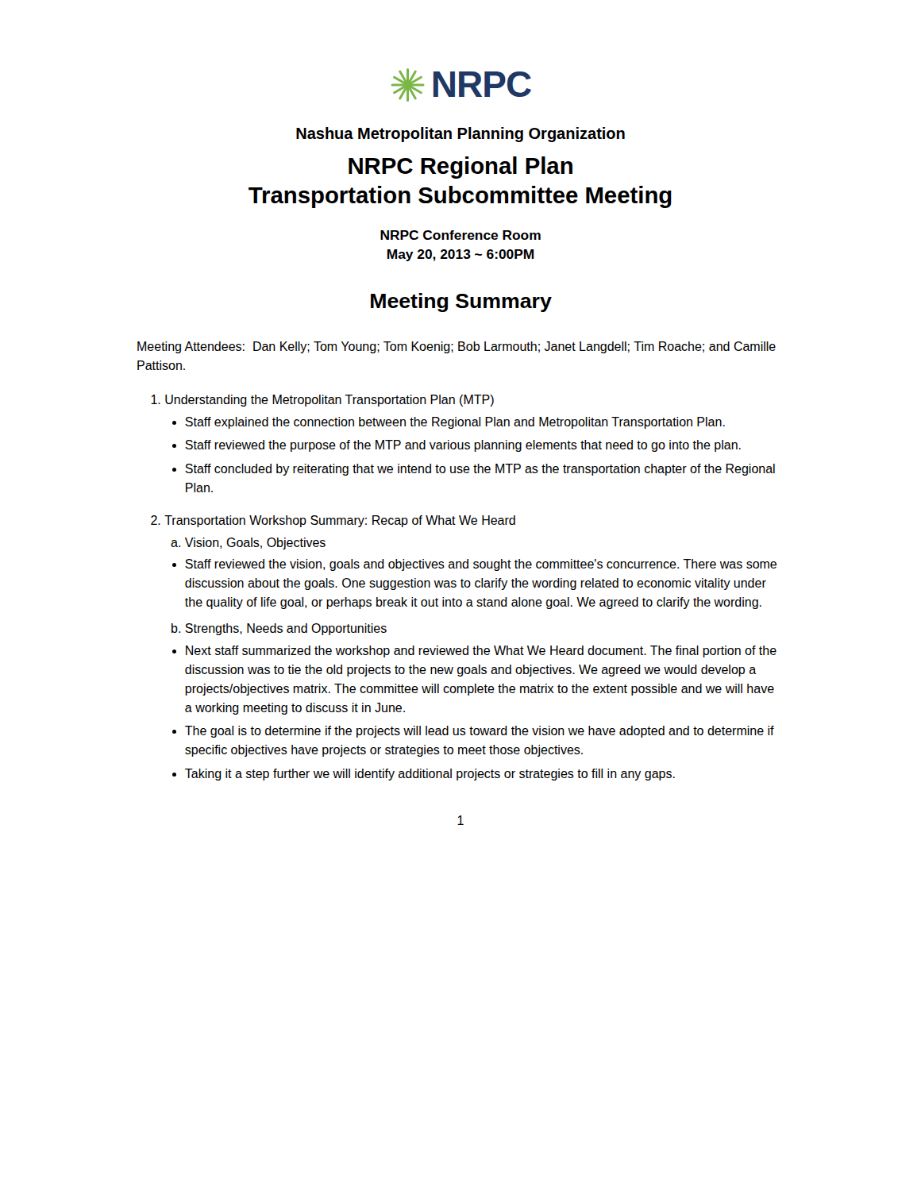NRPC
Nashua Metropolitan Planning Organization
NRPC Regional Plan
Transportation Subcommittee Meeting
NRPC Conference Room
May 20, 2013 ~ 6:00PM
Meeting Summary
Meeting Attendees: Dan Kelly; Tom Young; Tom Koenig; Bob Larmouth; Janet Langdell; Tim Roache; and Camille Pattison.
Understanding the Metropolitan Transportation Plan (MTP)
Staff explained the connection between the Regional Plan and Metropolitan Transportation Plan.
Staff reviewed the purpose of the MTP and various planning elements that need to go into the plan.
Staff concluded by reiterating that we intend to use the MTP as the transportation chapter of the Regional Plan.
Transportation Workshop Summary: Recap of What We Heard
Vision, Goals, Objectives
Staff reviewed the vision, goals and objectives and sought the committee's concurrence. There was some discussion about the goals. One suggestion was to clarify the wording related to economic vitality under the quality of life goal, or perhaps break it out into a stand alone goal. We agreed to clarify the wording.
Strengths, Needs and Opportunities
Next staff summarized the workshop and reviewed the What We Heard document. The final portion of the discussion was to tie the old projects to the new goals and objectives. We agreed we would develop a projects/objectives matrix. The committee will complete the matrix to the extent possible and we will have a working meeting to discuss it in June.
The goal is to determine if the projects will lead us toward the vision we have adopted and to determine if specific objectives have projects or strategies to meet those objectives.
Taking it a step further we will identify additional projects or strategies to fill in any gaps.
1